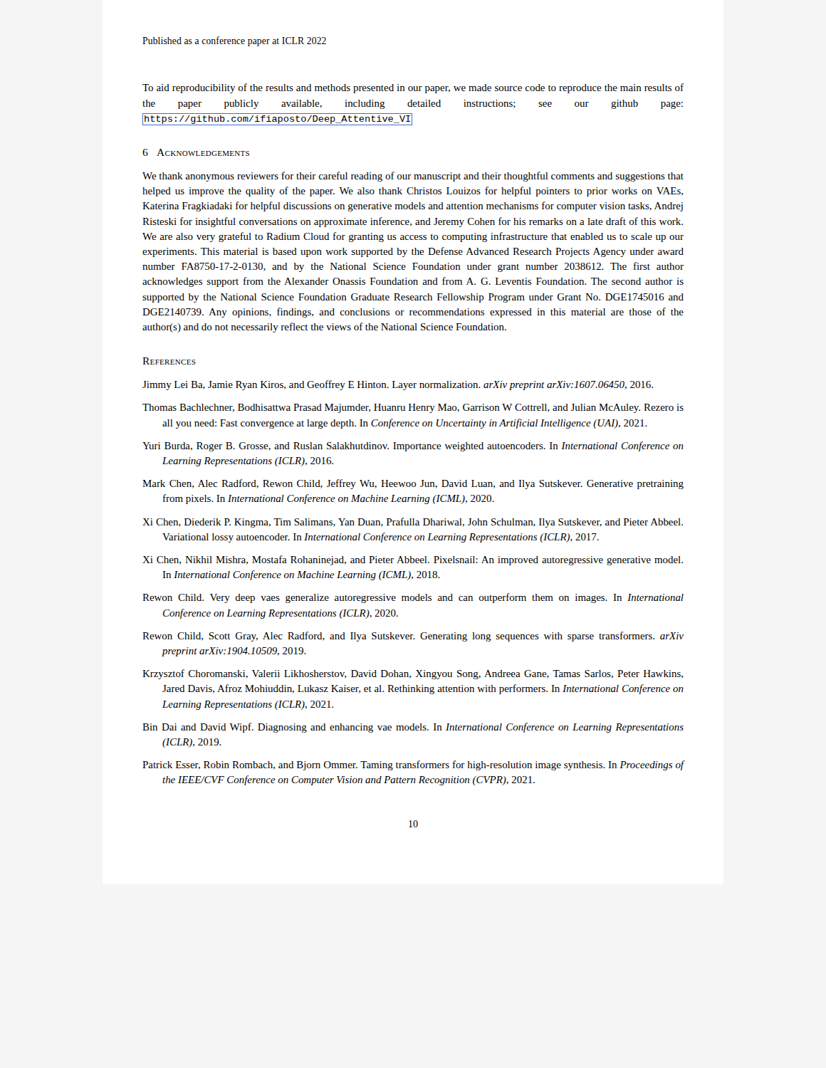Published as a conference paper at ICLR 2022
To aid reproducibility of the results and methods presented in our paper, we made source code to reproduce the main results of the paper publicly available, including detailed instructions; see our github page: https://github.com/ifiaposto/Deep_Attentive_VI
6 Acknowledgements
We thank anonymous reviewers for their careful reading of our manuscript and their thoughtful comments and suggestions that helped us improve the quality of the paper. We also thank Christos Louizos for helpful pointers to prior works on VAEs, Katerina Fragkiadaki for helpful discussions on generative models and attention mechanisms for computer vision tasks, Andrej Risteski for insightful conversations on approximate inference, and Jeremy Cohen for his remarks on a late draft of this work. We are also very grateful to Radium Cloud for granting us access to computing infrastructure that enabled us to scale up our experiments. This material is based upon work supported by the Defense Advanced Research Projects Agency under award number FA8750-17-2-0130, and by the National Science Foundation under grant number 2038612. The first author acknowledges support from the Alexander Onassis Foundation and from A. G. Leventis Foundation. The second author is supported by the National Science Foundation Graduate Research Fellowship Program under Grant No. DGE1745016 and DGE2140739. Any opinions, findings, and conclusions or recommendations expressed in this material are those of the author(s) and do not necessarily reflect the views of the National Science Foundation.
References
Jimmy Lei Ba, Jamie Ryan Kiros, and Geoffrey E Hinton. Layer normalization. arXiv preprint arXiv:1607.06450, 2016.
Thomas Bachlechner, Bodhisattwa Prasad Majumder, Huanru Henry Mao, Garrison W Cottrell, and Julian McAuley. Rezero is all you need: Fast convergence at large depth. In Conference on Uncertainty in Artificial Intelligence (UAI), 2021.
Yuri Burda, Roger B. Grosse, and Ruslan Salakhutdinov. Importance weighted autoencoders. In International Conference on Learning Representations (ICLR), 2016.
Mark Chen, Alec Radford, Rewon Child, Jeffrey Wu, Heewoo Jun, David Luan, and Ilya Sutskever. Generative pretraining from pixels. In International Conference on Machine Learning (ICML), 2020.
Xi Chen, Diederik P. Kingma, Tim Salimans, Yan Duan, Prafulla Dhariwal, John Schulman, Ilya Sutskever, and Pieter Abbeel. Variational lossy autoencoder. In International Conference on Learning Representations (ICLR), 2017.
Xi Chen, Nikhil Mishra, Mostafa Rohaninejad, and Pieter Abbeel. Pixelsnail: An improved autoregressive generative model. In International Conference on Machine Learning (ICML), 2018.
Rewon Child. Very deep vaes generalize autoregressive models and can outperform them on images. In International Conference on Learning Representations (ICLR), 2020.
Rewon Child, Scott Gray, Alec Radford, and Ilya Sutskever. Generating long sequences with sparse transformers. arXiv preprint arXiv:1904.10509, 2019.
Krzysztof Choromanski, Valerii Likhosherstov, David Dohan, Xingyou Song, Andreea Gane, Tamas Sarlos, Peter Hawkins, Jared Davis, Afroz Mohiuddin, Lukasz Kaiser, et al. Rethinking attention with performers. In International Conference on Learning Representations (ICLR), 2021.
Bin Dai and David Wipf. Diagnosing and enhancing vae models. In International Conference on Learning Representations (ICLR), 2019.
Patrick Esser, Robin Rombach, and Bjorn Ommer. Taming transformers for high-resolution image synthesis. In Proceedings of the IEEE/CVF Conference on Computer Vision and Pattern Recognition (CVPR), 2021.
10